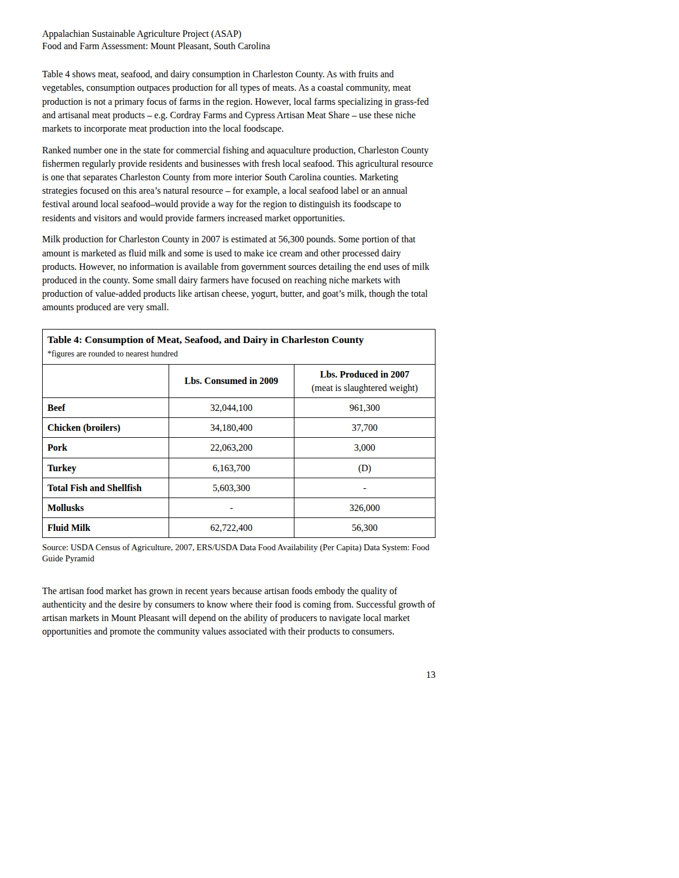Appalachian Sustainable Agriculture Project (ASAP)
Food and Farm Assessment: Mount Pleasant, South Carolina
Table 4 shows meat, seafood, and dairy consumption in Charleston County. As with fruits and vegetables, consumption outpaces production for all types of meats. As a coastal community, meat production is not a primary focus of farms in the region. However, local farms specializing in grass-fed and artisanal meat products – e.g. Cordray Farms and Cypress Artisan Meat Share – use these niche markets to incorporate meat production into the local foodscape.
Ranked number one in the state for commercial fishing and aquaculture production, Charleston County fishermen regularly provide residents and businesses with fresh local seafood. This agricultural resource is one that separates Charleston County from more interior South Carolina counties. Marketing strategies focused on this area’s natural resource – for example, a local seafood label or an annual festival around local seafood–would provide a way for the region to distinguish its foodscape to residents and visitors and would provide farmers increased market opportunities.
Milk production for Charleston County in 2007 is estimated at 56,300 pounds. Some portion of that amount is marketed as fluid milk and some is used to make ice cream and other processed dairy products. However, no information is available from government sources detailing the end uses of milk produced in the county. Some small dairy farmers have focused on reaching niche markets with production of value-added products like artisan cheese, yogurt, butter, and goat’s milk, though the total amounts produced are very small.
Table 4: Consumption of Meat, Seafood, and Dairy in Charleston County *figures are rounded to nearest hundred
| | Lbs. Consumed in 2009 | Lbs. Produced in 2007 (meat is slaughtered weight) |
| --- | --- | --- |
| Beef | 32,044,100 | 961,300 |
| Chicken (broilers) | 34,180,400 | 37,700 |
| Pork | 22,063,200 | 3,000 |
| Turkey | 6,163,700 | (D) |
| Total Fish and Shellfish | 5,603,300 | - |
| Mollusks | - | 326,000 |
| Fluid Milk | 62,722,400 | 56,300 |
Source: USDA Census of Agriculture, 2007, ERS/USDA Data Food Availability (Per Capita) Data System: Food Guide Pyramid
The artisan food market has grown in recent years because artisan foods embody the quality of authenticity and the desire by consumers to know where their food is coming from. Successful growth of artisan markets in Mount Pleasant will depend on the ability of producers to navigate local market opportunities and promote the community values associated with their products to consumers.
13